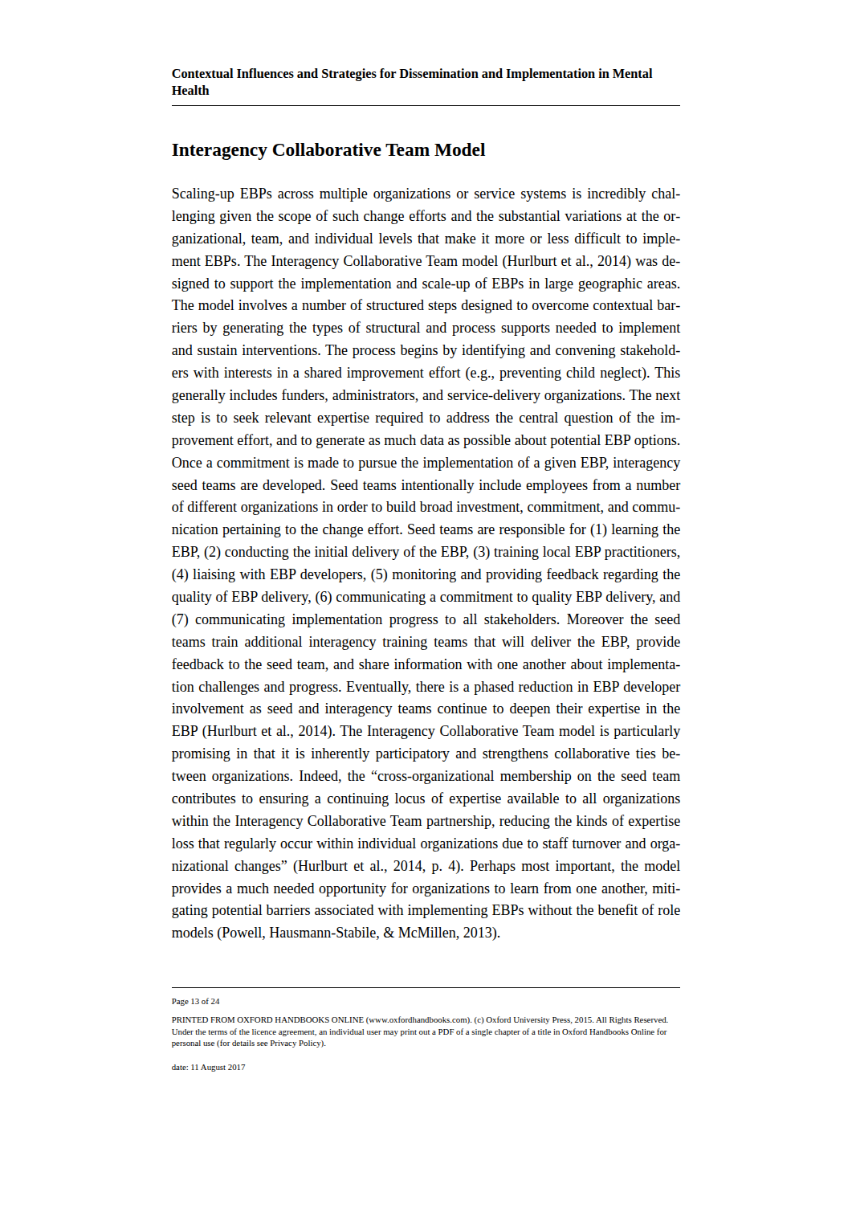Contextual Influences and Strategies for Dissemination and Implementation in Mental Health
Interagency Collaborative Team Model
Scaling-up EBPs across multiple organizations or service systems is incredibly challenging given the scope of such change efforts and the substantial variations at the organizational, team, and individual levels that make it more or less difficult to implement EBPs. The Interagency Collaborative Team model (Hurlburt et al., 2014) was designed to support the implementation and scale-up of EBPs in large geographic areas. The model involves a number of structured steps designed to overcome contextual barriers by generating the types of structural and process supports needed to implement and sustain interventions. The process begins by identifying and convening stakeholders with interests in a shared improvement effort (e.g., preventing child neglect). This generally includes funders, administrators, and service-delivery organizations. The next step is to seek relevant expertise required to address the central question of the improvement effort, and to generate as much data as possible about potential EBP options. Once a commitment is made to pursue the implementation of a given EBP, interagency seed teams are developed. Seed teams intentionally include employees from a number of different organizations in order to build broad investment, commitment, and communication pertaining to the change effort. Seed teams are responsible for (1) learning the EBP, (2) conducting the initial delivery of the EBP, (3) training local EBP practitioners, (4) liaising with EBP developers, (5) monitoring and providing feedback regarding the quality of EBP delivery, (6) communicating a commitment to quality EBP delivery, and (7) communicating implementation progress to all stakeholders. Moreover the seed teams train additional interagency training teams that will deliver the EBP, provide feedback to the seed team, and share information with one another about implementation challenges and progress. Eventually, there is a phased reduction in EBP developer involvement as seed and interagency teams continue to deepen their expertise in the EBP (Hurlburt et al., 2014). The Interagency Collaborative Team model is particularly promising in that it is inherently participatory and strengthens collaborative ties between organizations. Indeed, the “cross-organizational membership on the seed team contributes to ensuring a continuing locus of expertise available to all organizations within the Interagency Collaborative Team partnership, reducing the kinds of expertise loss that regularly occur within individual organizations due to staff turnover and organizational changes” (Hurlburt et al., 2014, p. 4). Perhaps most important, the model provides a much needed opportunity for organizations to learn from one another, mitigating potential barriers associated with implementing EBPs without the benefit of role models (Powell, Hausmann-Stabile, & McMillen, 2013).
Page 13 of 24
PRINTED FROM OXFORD HANDBOOKS ONLINE (www.oxfordhandbooks.com). (c) Oxford University Press, 2015. All Rights Reserved. Under the terms of the licence agreement, an individual user may print out a PDF of a single chapter of a title in Oxford Handbooks Online for personal use (for details see Privacy Policy).
date: 11 August 2017